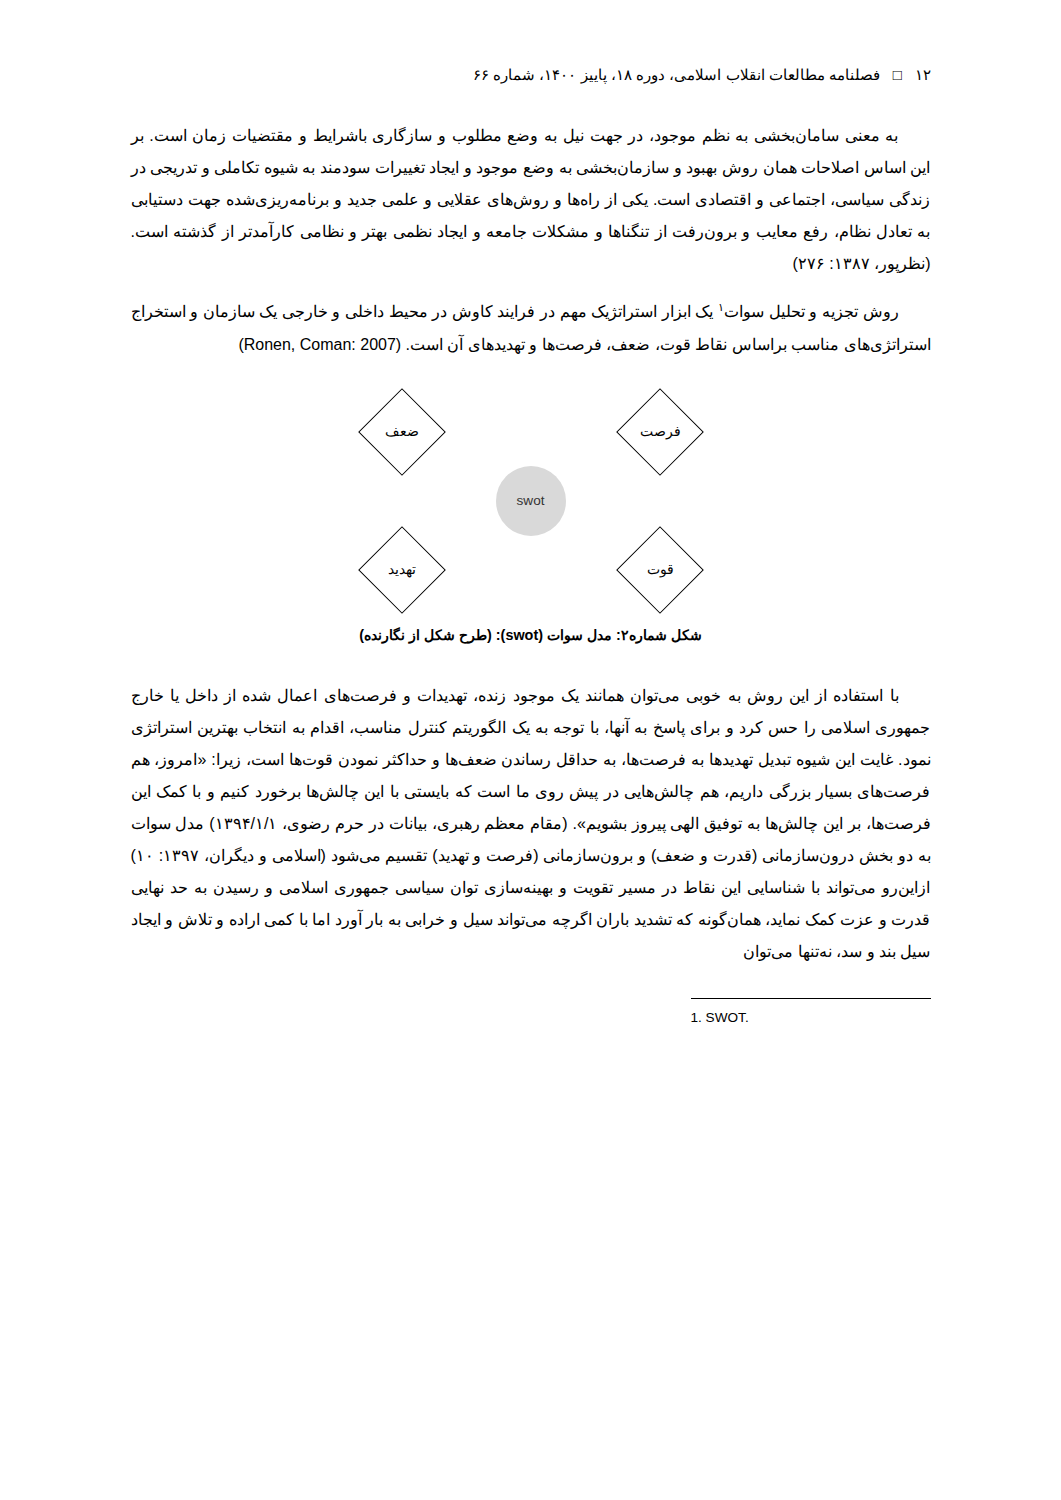۱۲ □ فصلنامه مطالعات انقلاب اسلامی، دوره ۱۸، پاییز ۱۴۰۰، شماره ۶۶
به معنی سامان‌بخشی به نظم موجود، در جهت نیل به وضع مطلوب و سازگاری باشرایط و مقتضیات زمان است. بر این اساس اصلاحات همان روش بهبود و سازمان‌بخشی به وضع موجود و ایجاد تغییرات سودمند به شیوه تکاملی و تدریجی در زندگی سیاسی، اجتماعی و اقتصادی است. یکی از راه‌ها و روش‌های عقلایی و علمی جدید و برنامه‌ریزی‌شده جهت دستیابی به تعادل نظام، رفع معایب و برون‌رفت از تنگناها و مشکلات جامعه و ایجاد نظمی بهتر و نظامی کارآمدتر از گذشته است. (نظرپور، ۱۳۸۷: ۲۷۶)
روش تجزیه و تحلیل سوات۱ یک ابزار استراتژیک مهم در فرایند کاوش در محیط داخلی و خارجی یک سازمان و استخراج استراتژی‌های مناسب براساس نقاط قوت، ضعف، فرصت‌ها و تهدیدهای آن است. (Ronen, Coman: 2007)
ضعف
فرصت
swot
تهدید
قوت
شکل شماره۲: مدل سوات (swot): (طرح شکل از نگارنده)
با استفاده از این روش به خوبی می‌توان همانند یک موجود زنده، تهدیدات و فرصت‌های اعمال شده از داخل یا خارج جمهوری اسلامی را حس کرد و برای پاسخ به آنها، با توجه به یک الگوریتم کنترل مناسب، اقدام به انتخاب بهترین استراتژی نمود. غایت این شیوه تبدیل تهدیدها به فرصت‌ها، به حداقل رساندن ضعف‌ها و حداکثر نمودن قوت‌ها است، زیرا: «امروز، هم فرصت‌های بسیار بزرگی داریم، هم چالش‌هایی در پیش روی ما است که بایستی با این چالش‌ها برخورد کنیم و با کمک این فرصت‌ها، بر این چالش‌ها به توفیق الهی پیروز بشویم». (مقام معظم رهبری، بیانات در حرم رضوی، ۱۳۹۴/۱/۱) مدل سوات به دو بخش درون‌سازمانی (قدرت و ضعف) و برون‌سازمانی (فرصت و تهدید) تقسیم می‌شود (اسلامی و دیگران، ۱۳۹۷: ۱۰) ازاین‌رو می‌تواند با شناسایی این نقاط در مسیر تقویت و بهینه‌سازی توان سیاسی جمهوری اسلامی و رسیدن به حد نهایی قدرت و عزت کمک نماید، همان‌گونه که تشدید باران اگرچه می‌تواند سیل و خرابی به بار آورد اما با کمی اراده و تلاش و ایجاد سیل بند و سد، نه‌تنها می‌توان
1. SWOT.